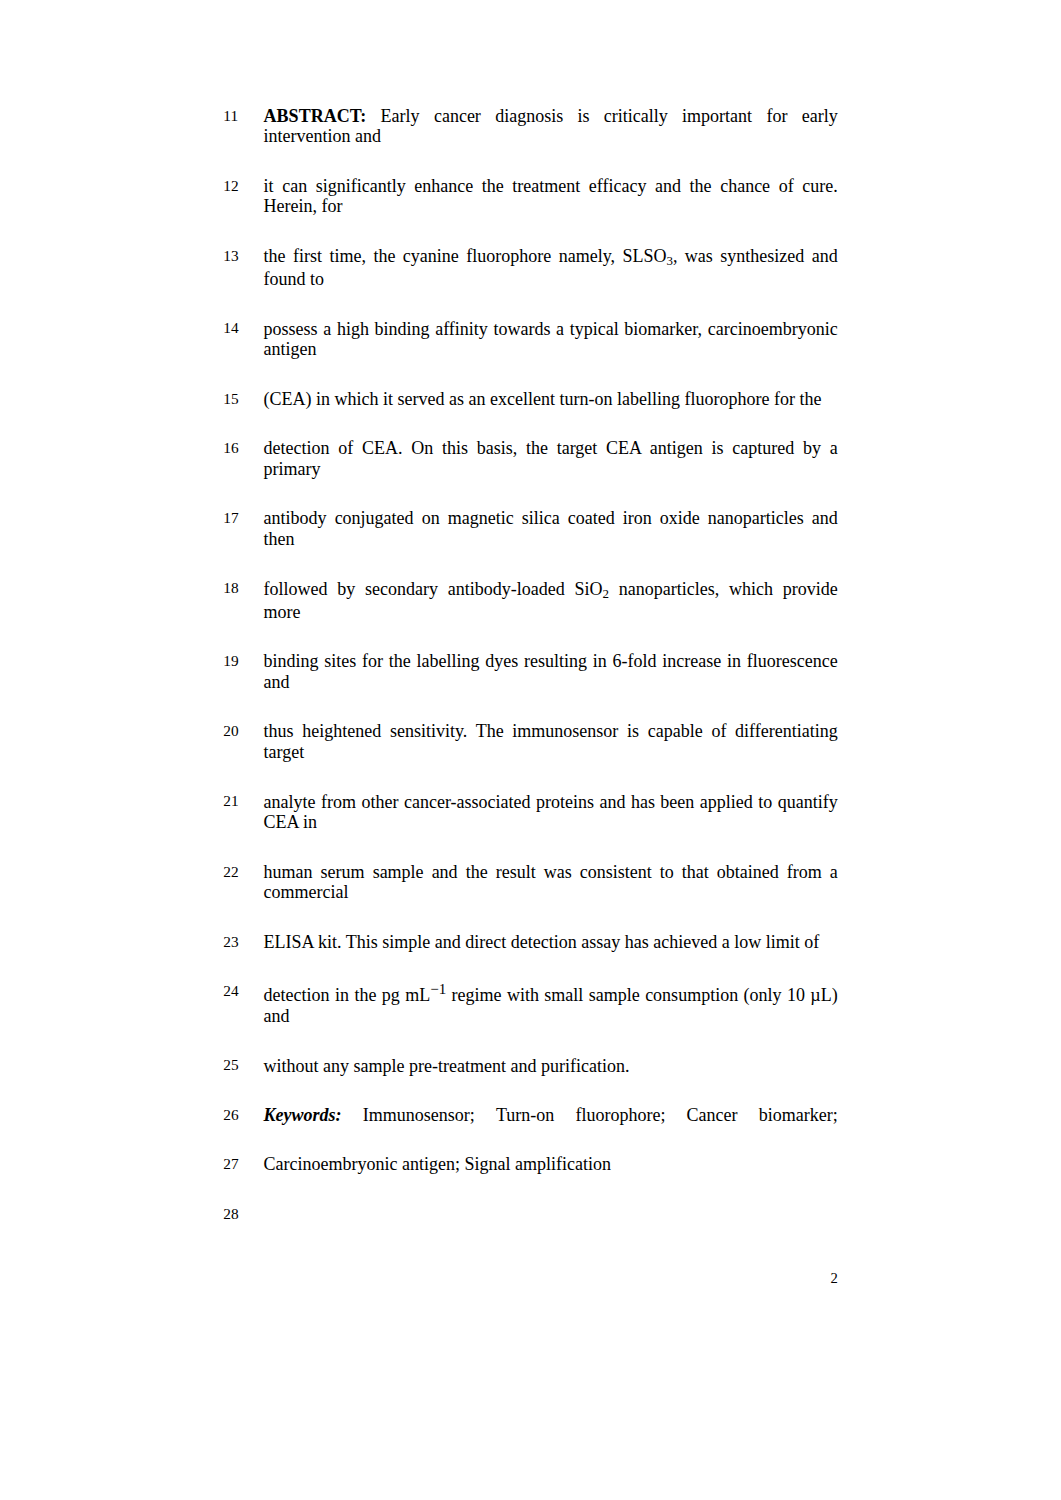11
ABSTRACT: Early cancer diagnosis is critically important for early intervention and
12
it can significantly enhance the treatment efficacy and the chance of cure. Herein, for
13
the first time, the cyanine fluorophore namely, SLSO3, was synthesized and found to
14
possess a high binding affinity towards a typical biomarker, carcinoembryonic antigen
15
(CEA) in which it served as an excellent turn-on labelling fluorophore for the
16
detection of CEA. On this basis, the target CEA antigen is captured by a primary
17
antibody conjugated on magnetic silica coated iron oxide nanoparticles and then
18
followed by secondary antibody-loaded SiO2 nanoparticles, which provide more
19
binding sites for the labelling dyes resulting in 6-fold increase in fluorescence and
20
thus heightened sensitivity. The immunosensor is capable of differentiating target
21
analyte from other cancer-associated proteins and has been applied to quantify CEA in
22
human serum sample and the result was consistent to that obtained from a commercial
23
ELISA kit. This simple and direct detection assay has achieved a low limit of
24
detection in the pg mL−1 regime with small sample consumption (only 10 µL) and
25
without any sample pre-treatment and purification.
26
Keywords: Immunosensor; Turn-on fluorophore; Cancer biomarker;
27
Carcinoembryonic antigen; Signal amplification
28
2